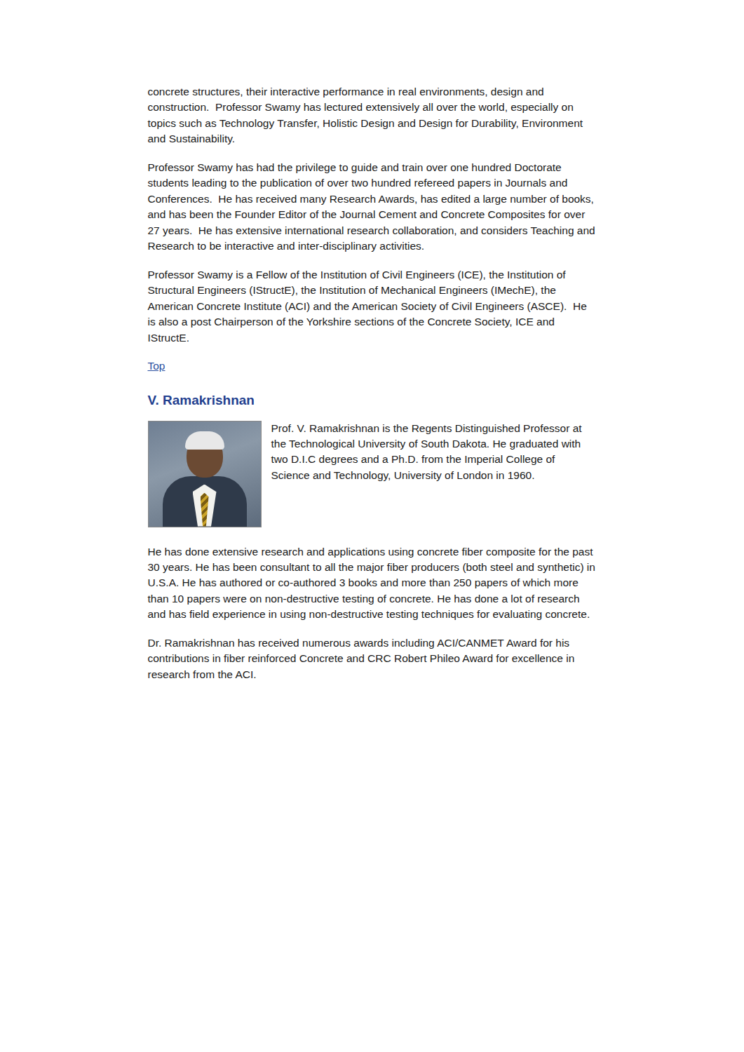concrete structures, their interactive performance in real environments, design and construction. Professor Swamy has lectured extensively all over the world, especially on topics such as Technology Transfer, Holistic Design and Design for Durability, Environment and Sustainability.
Professor Swamy has had the privilege to guide and train over one hundred Doctorate students leading to the publication of over two hundred refereed papers in Journals and Conferences. He has received many Research Awards, has edited a large number of books, and has been the Founder Editor of the Journal Cement and Concrete Composites for over 27 years. He has extensive international research collaboration, and considers Teaching and Research to be interactive and inter-disciplinary activities.
Professor Swamy is a Fellow of the Institution of Civil Engineers (ICE), the Institution of Structural Engineers (IStructE), the Institution of Mechanical Engineers (IMechE), the American Concrete Institute (ACI) and the American Society of Civil Engineers (ASCE). He is also a post Chairperson of the Yorkshire sections of the Concrete Society, ICE and IStructE.
Top
V. Ramakrishnan
Prof. V. Ramakrishnan is the Regents Distinguished Professor at the Technological University of South Dakota. He graduated with two D.I.C degrees and a Ph.D. from the Imperial College of Science and Technology, University of London in 1960.
He has done extensive research and applications using concrete fiber composite for the past 30 years. He has been consultant to all the major fiber producers (both steel and synthetic) in U.S.A. He has authored or co-authored 3 books and more than 250 papers of which more than 10 papers were on non-destructive testing of concrete. He has done a lot of research and has field experience in using non-destructive testing techniques for evaluating concrete.
Dr. Ramakrishnan has received numerous awards including ACI/CANMET Award for his contributions in fiber reinforced Concrete and CRC Robert Phileo Award for excellence in research from the ACI.